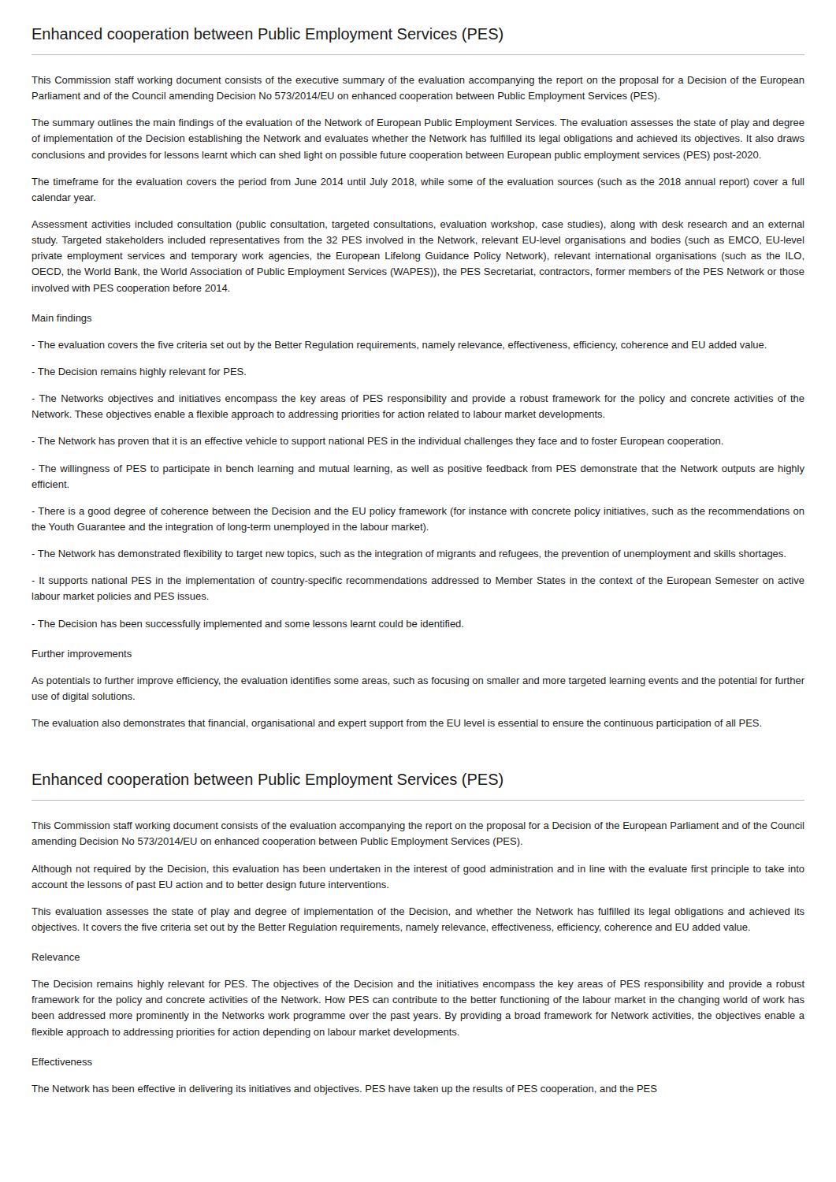Enhanced cooperation between Public Employment Services (PES)
This Commission staff working document consists of the executive summary of the evaluation accompanying the report on the proposal for a Decision of the European Parliament and of the Council amending Decision No 573/2014/EU on enhanced cooperation between Public Employment Services (PES).
The summary outlines the main findings of the evaluation of the Network of European Public Employment Services. The evaluation assesses the state of play and degree of implementation of the Decision establishing the Network and evaluates whether the Network has fulfilled its legal obligations and achieved its objectives. It also draws conclusions and provides for lessons learnt which can shed light on possible future cooperation between European public employment services (PES) post-2020.
The timeframe for the evaluation covers the period from June 2014 until July 2018, while some of the evaluation sources (such as the 2018 annual report) cover a full calendar year.
Assessment activities included consultation (public consultation, targeted consultations, evaluation workshop, case studies), along with desk research and an external study. Targeted stakeholders included representatives from the 32 PES involved in the Network, relevant EU-level organisations and bodies (such as EMCO, EU-level private employment services and temporary work agencies, the European Lifelong Guidance Policy Network), relevant international organisations (such as the ILO, OECD, the World Bank, the World Association of Public Employment Services (WAPES)), the PES Secretariat, contractors, former members of the PES Network or those involved with PES cooperation before 2014.
Main findings
The evaluation covers the five criteria set out by the Better Regulation requirements, namely relevance, effectiveness, efficiency, coherence and EU added value.
The Decision remains highly relevant for PES.
The Networks objectives and initiatives encompass the key areas of PES responsibility and provide a robust framework for the policy and concrete activities of the Network. These objectives enable a flexible approach to addressing priorities for action related to labour market developments.
The Network has proven that it is an effective vehicle to support national PES in the individual challenges they face and to foster European cooperation.
The willingness of PES to participate in bench learning and mutual learning, as well as positive feedback from PES demonstrate that the Network outputs are highly efficient.
There is a good degree of coherence between the Decision and the EU policy framework (for instance with concrete policy initiatives, such as the recommendations on the Youth Guarantee and the integration of long-term unemployed in the labour market).
The Network has demonstrated flexibility to target new topics, such as the integration of migrants and refugees, the prevention of unemployment and skills shortages.
It supports national PES in the implementation of country-specific recommendations addressed to Member States in the context of the European Semester on active labour market policies and PES issues.
The Decision has been successfully implemented and some lessons learnt could be identified.
Further improvements
As potentials to further improve efficiency, the evaluation identifies some areas, such as focusing on smaller and more targeted learning events and the potential for further use of digital solutions.
The evaluation also demonstrates that financial, organisational and expert support from the EU level is essential to ensure the continuous participation of all PES.
Enhanced cooperation between Public Employment Services (PES)
This Commission staff working document consists of the evaluation accompanying the report on the proposal for a Decision of the European Parliament and of the Council amending Decision No 573/2014/EU on enhanced cooperation between Public Employment Services (PES).
Although not required by the Decision, this evaluation has been undertaken in the interest of good administration and in line with the evaluate first principle to take into account the lessons of past EU action and to better design future interventions.
This evaluation assesses the state of play and degree of implementation of the Decision, and whether the Network has fulfilled its legal obligations and achieved its objectives. It covers the five criteria set out by the Better Regulation requirements, namely relevance, effectiveness, efficiency, coherence and EU added value.
Relevance
The Decision remains highly relevant for PES. The objectives of the Decision and the initiatives encompass the key areas of PES responsibility and provide a robust framework for the policy and concrete activities of the Network. How PES can contribute to the better functioning of the labour market in the changing world of work has been addressed more prominently in the Networks work programme over the past years. By providing a broad framework for Network activities, the objectives enable a flexible approach to addressing priorities for action depending on labour market developments.
Effectiveness
The Network has been effective in delivering its initiatives and objectives. PES have taken up the results of PES cooperation, and the PES